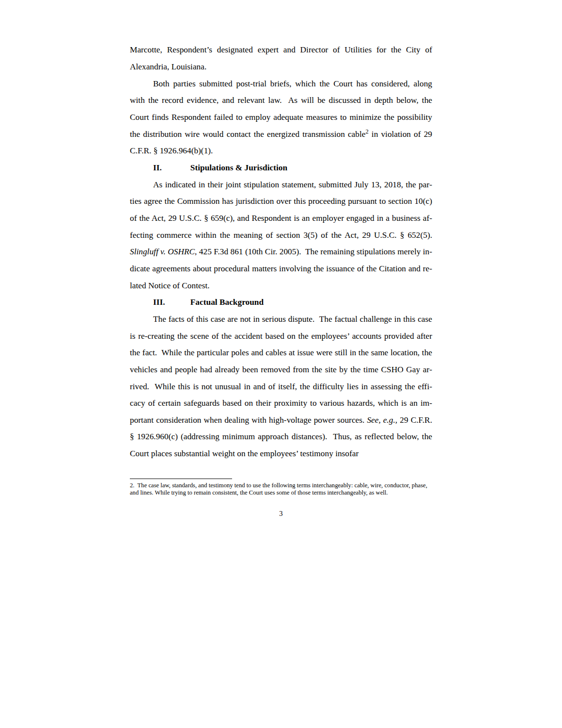Marcotte, Respondent’s designated expert and Director of Utilities for the City of Alexandria, Louisiana.
Both parties submitted post-trial briefs, which the Court has considered, along with the record evidence, and relevant law. As will be discussed in depth below, the Court finds Respondent failed to employ adequate measures to minimize the possibility the distribution wire would contact the energized transmission cable2 in violation of 29 C.F.R. § 1926.964(b)(1).
II. Stipulations & Jurisdiction
As indicated in their joint stipulation statement, submitted July 13, 2018, the parties agree the Commission has jurisdiction over this proceeding pursuant to section 10(c) of the Act, 29 U.S.C. § 659(c), and Respondent is an employer engaged in a business affecting commerce within the meaning of section 3(5) of the Act, 29 U.S.C. § 652(5). Slingluff v. OSHRC, 425 F.3d 861 (10th Cir. 2005). The remaining stipulations merely indicate agreements about procedural matters involving the issuance of the Citation and related Notice of Contest.
III. Factual Background
The facts of this case are not in serious dispute. The factual challenge in this case is re-creating the scene of the accident based on the employees’ accounts provided after the fact. While the particular poles and cables at issue were still in the same location, the vehicles and people had already been removed from the site by the time CSHO Gay arrived. While this is not unusual in and of itself, the difficulty lies in assessing the efficacy of certain safeguards based on their proximity to various hazards, which is an important consideration when dealing with high-voltage power sources. See, e.g., 29 C.F.R. § 1926.960(c) (addressing minimum approach distances). Thus, as reflected below, the Court places substantial weight on the employees’ testimony insofar
2. The case law, standards, and testimony tend to use the following terms interchangeably: cable, wire, conductor, phase, and lines. While trying to remain consistent, the Court uses some of those terms interchangeably, as well.
3